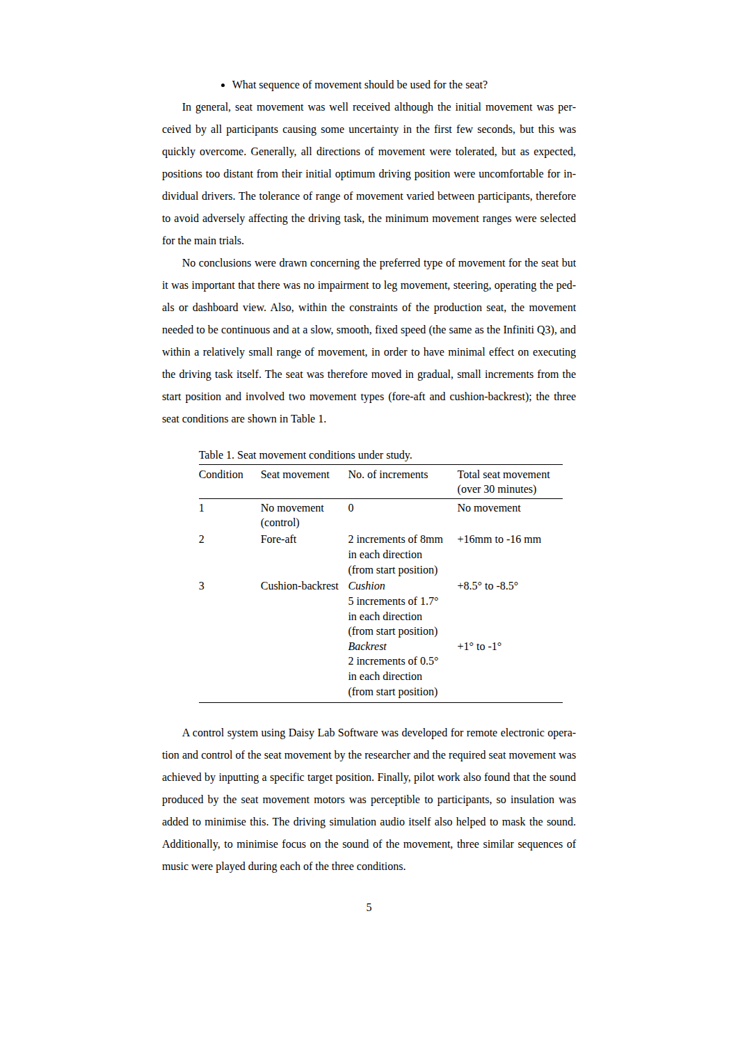What sequence of movement should be used for the seat?
In general, seat movement was well received although the initial movement was perceived by all participants causing some uncertainty in the first few seconds, but this was quickly overcome. Generally, all directions of movement were tolerated, but as expected, positions too distant from their initial optimum driving position were uncomfortable for individual drivers. The tolerance of range of movement varied between participants, therefore to avoid adversely affecting the driving task, the minimum movement ranges were selected for the main trials.
No conclusions were drawn concerning the preferred type of movement for the seat but it was important that there was no impairment to leg movement, steering, operating the pedals or dashboard view. Also, within the constraints of the production seat, the movement needed to be continuous and at a slow, smooth, fixed speed (the same as the Infiniti Q3), and within a relatively small range of movement, in order to have minimal effect on executing the driving task itself. The seat was therefore moved in gradual, small increments from the start position and involved two movement types (fore-aft and cushion-backrest); the three seat conditions are shown in Table 1.
Table 1. Seat movement conditions under study.
| Condition | Seat movement | No. of increments | Total seat movement (over 30 minutes) |
| --- | --- | --- | --- |
| 1 | No movement (control) | 0 | No movement |
| 2 | Fore-aft | 2 increments of 8mm in each direction (from start position) | +16mm to -16 mm |
| 3 | Cushion-backrest | Cushion 5 increments of 1.7° in each direction (from start position) Backrest 2 increments of 0.5° in each direction (from start position) | +8.5° to -8.5° +1° to -1° |
A control system using Daisy Lab Software was developed for remote electronic operation and control of the seat movement by the researcher and the required seat movement was achieved by inputting a specific target position. Finally, pilot work also found that the sound produced by the seat movement motors was perceptible to participants, so insulation was added to minimise this. The driving simulation audio itself also helped to mask the sound. Additionally, to minimise focus on the sound of the movement, three similar sequences of music were played during each of the three conditions.
5